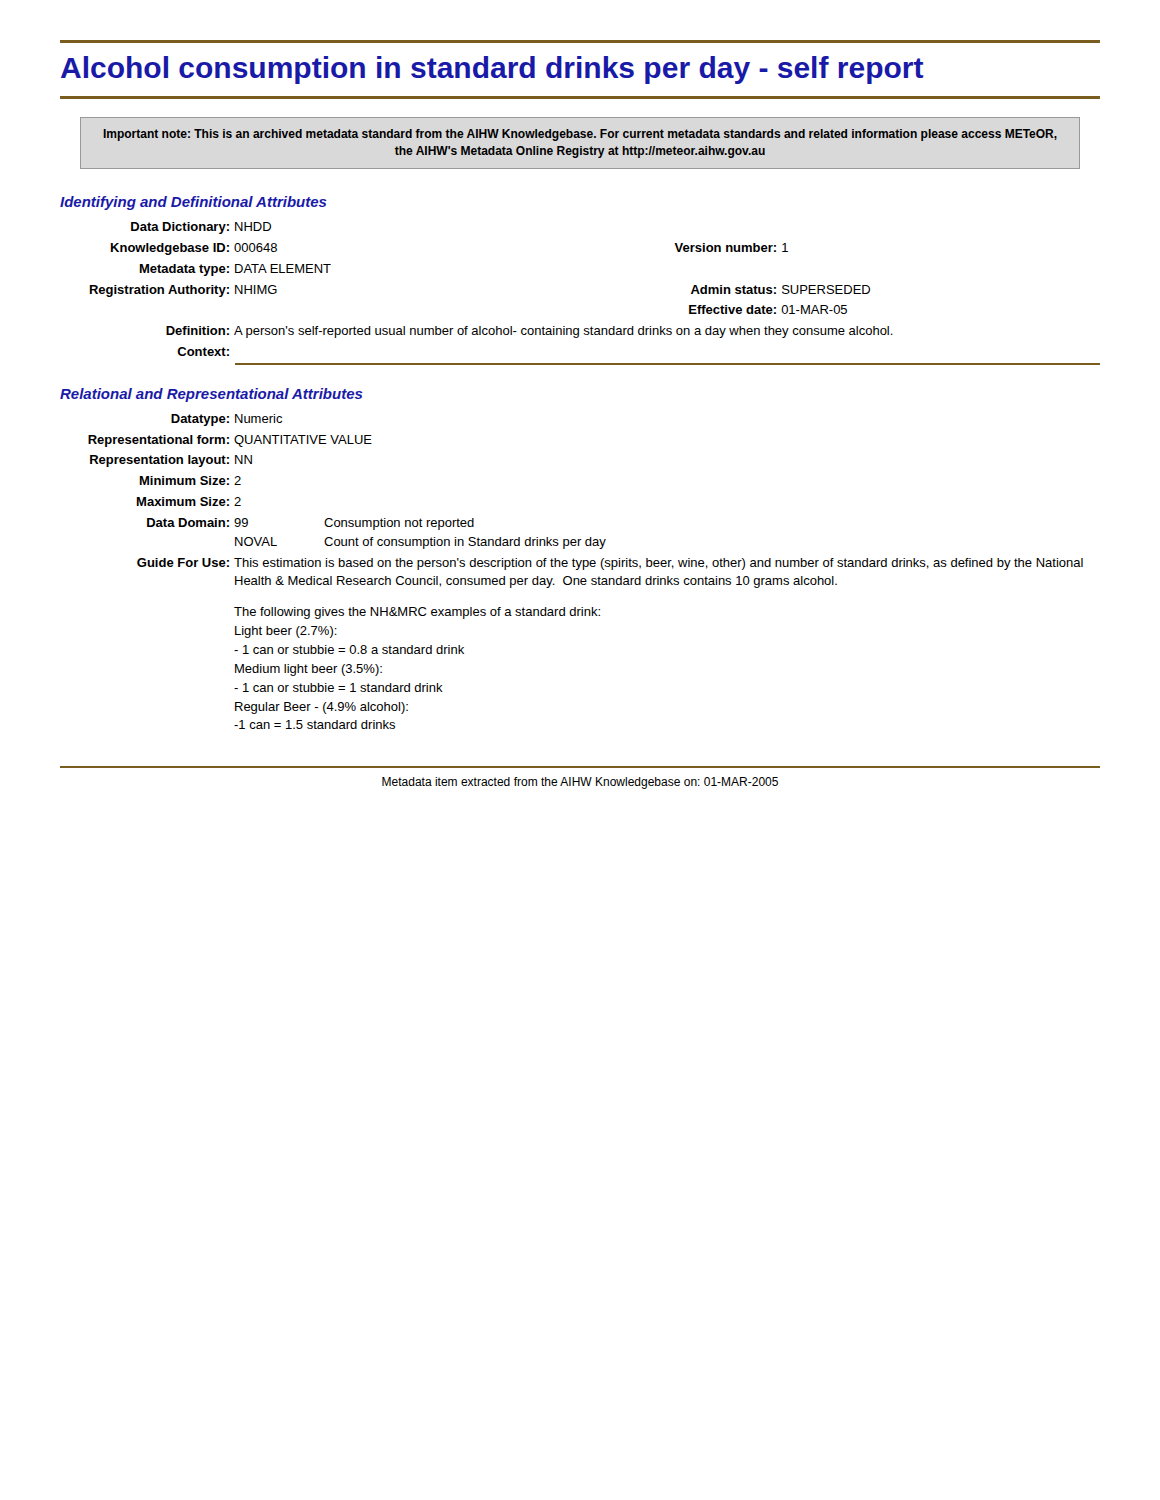Alcohol consumption in standard drinks per day - self report
Important note: This is an archived metadata standard from the AIHW Knowledgebase. For current metadata standards and related information please access METeOR, the AIHW's Metadata Online Registry at http://meteor.aihw.gov.au
Identifying and Definitional Attributes
| Data Dictionary: | NHDD |
| Knowledgebase ID: | 000648 | Version number: | 1 |
| Metadata type: | DATA ELEMENT |
| Registration Authority: | NHIMG | Admin status: | SUPERSEDED |
| | | Effective date: | 01-MAR-05 |
| Definition: | A person's self-reported usual number of alcohol- containing standard drinks on a day when they consume alcohol. |
| Context: | |
Relational and Representational Attributes
| Datatype: | Numeric |
| Representational form: | QUANTITATIVE VALUE |
| Representation layout: | NN |
| Minimum Size: | 2 |
| Maximum Size: | 2 |
| Data Domain: | 99 Consumption not reported NOVAL Count of consumption in Standard drinks per day |
| Guide For Use: | This estimation is based on the person's description of the type (spirits, beer, wine, other) and number of standard drinks, as defined by the National Health & Medical Research Council, consumed per day. One standard drinks contains 10 grams alcohol. The following gives the NH&MRC examples of a standard drink: Light beer (2.7%): - 1 can or stubbie = 0.8 a standard drink Medium light beer (3.5%): - 1 can or stubbie = 1 standard drink Regular Beer - (4.9% alcohol): -1 can = 1.5 standard drinks |
Metadata item extracted from the AIHW Knowledgebase on: 01-MAR-2005